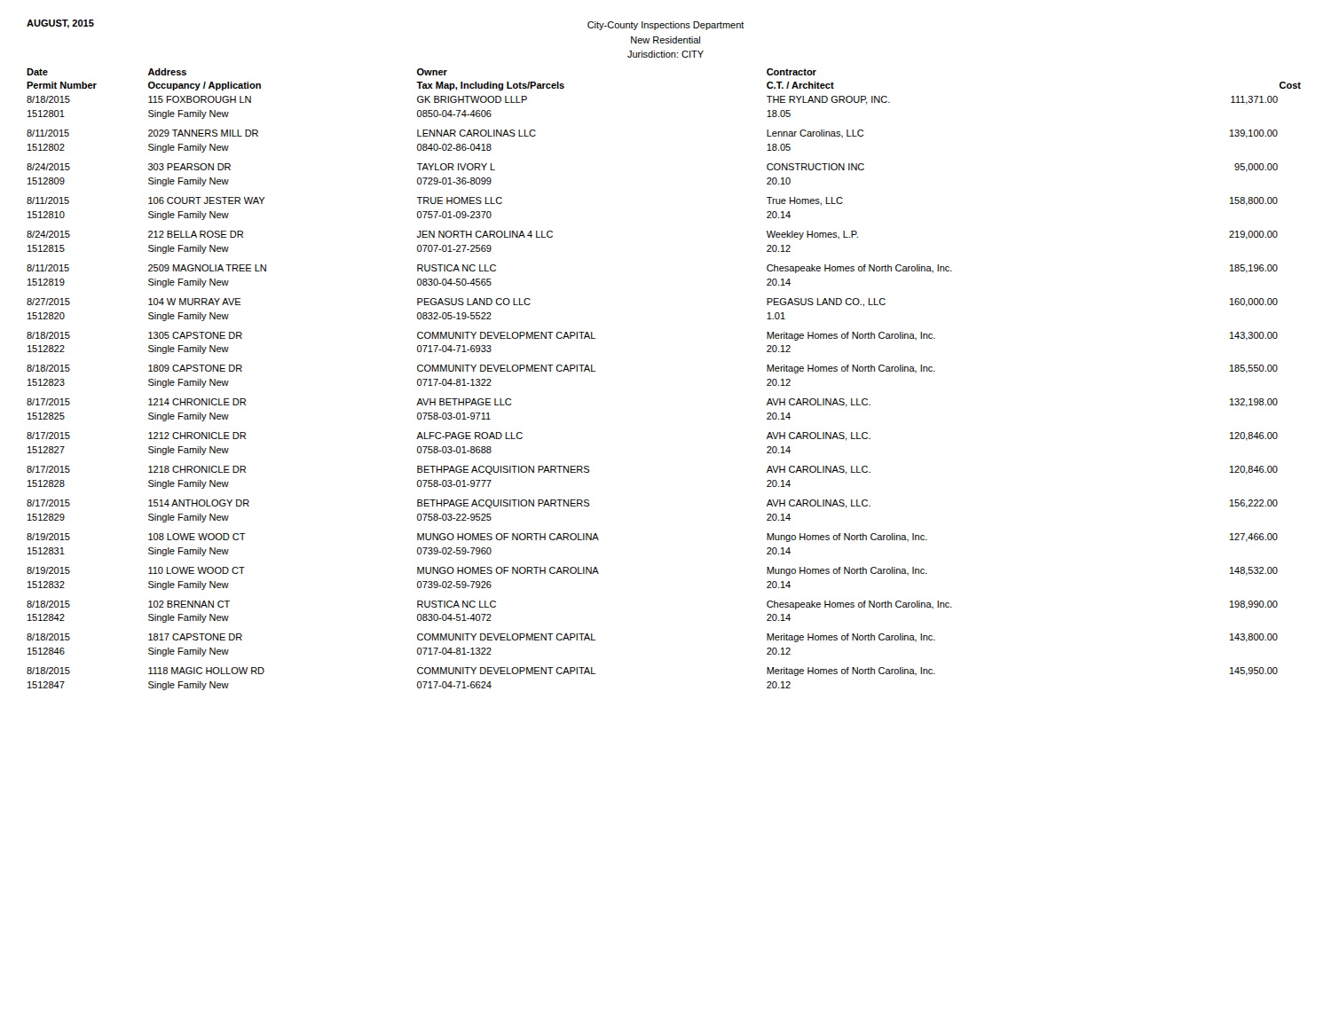AUGUST, 2015
City-County Inspections Department
New Residential
Jurisdiction: CITY
| Date | Address | Owner | Contractor | |
| --- | --- | --- | --- | --- |
| Permit Number | Occupancy / Application | Tax Map, Including Lots/Parcels | C.T. / Architect | Cost |
| 8/18/2015 | 115 FOXBOROUGH LN | GK BRIGHTWOOD LLLP | THE RYLAND GROUP, INC. | 111,371.00 |
| 1512801 | Single Family New | 0850-04-74-4606 | 18.05 | |
| 8/11/2015 | 2029 TANNERS MILL DR | LENNAR CAROLINAS LLC | Lennar Carolinas, LLC | 139,100.00 |
| 1512802 | Single Family New | 0840-02-86-0418 | 18.05 | |
| 8/24/2015 | 303 PEARSON DR | TAYLOR IVORY L | CONSTRUCTION INC | 95,000.00 |
| 1512809 | Single Family New | 0729-01-36-8099 | 20.10 | |
| 8/11/2015 | 106 COURT JESTER WAY | TRUE HOMES LLC | True Homes, LLC | 158,800.00 |
| 1512810 | Single Family New | 0757-01-09-2370 | 20.14 | |
| 8/24/2015 | 212 BELLA ROSE DR | JEN NORTH CAROLINA 4 LLC | Weekley Homes, L.P. | 219,000.00 |
| 1512815 | Single Family New | 0707-01-27-2569 | 20.12 | |
| 8/11/2015 | 2509 MAGNOLIA TREE LN | RUSTICA NC LLC | Chesapeake Homes of North Carolina, Inc. | 185,196.00 |
| 1512819 | Single Family New | 0830-04-50-4565 | 20.14 | |
| 8/27/2015 | 104 W MURRAY AVE | PEGASUS LAND CO LLC | PEGASUS LAND CO., LLC | 160,000.00 |
| 1512820 | Single Family New | 0832-05-19-5522 | 1.01 | |
| 8/18/2015 | 1305 CAPSTONE DR | COMMUNITY DEVELOPMENT CAPITAL | Meritage Homes of North Carolina, Inc. | 143,300.00 |
| 1512822 | Single Family New | 0717-04-71-6933 | 20.12 | |
| 8/18/2015 | 1809 CAPSTONE DR | COMMUNITY DEVELOPMENT CAPITAL | Meritage Homes of North Carolina, Inc. | 185,550.00 |
| 1512823 | Single Family New | 0717-04-81-1322 | 20.12 | |
| 8/17/2015 | 1214 CHRONICLE DR | AVH BETHPAGE LLC | AVH CAROLINAS, LLC. | 132,198.00 |
| 1512825 | Single Family New | 0758-03-01-9711 | 20.14 | |
| 8/17/2015 | 1212 CHRONICLE DR | ALFC-PAGE ROAD LLC | AVH CAROLINAS, LLC. | 120,846.00 |
| 1512827 | Single Family New | 0758-03-01-8688 | 20.14 | |
| 8/17/2015 | 1218 CHRONICLE DR | BETHPAGE ACQUISITION PARTNERS | AVH CAROLINAS, LLC. | 120,846.00 |
| 1512828 | Single Family New | 0758-03-01-9777 | 20.14 | |
| 8/17/2015 | 1514 ANTHOLOGY DR | BETHPAGE ACQUISITION PARTNERS | AVH CAROLINAS, LLC. | 156,222.00 |
| 1512829 | Single Family New | 0758-03-22-9525 | 20.14 | |
| 8/19/2015 | 108 LOWE WOOD CT | MUNGO HOMES OF NORTH CAROLINA | Mungo Homes of North Carolina, Inc. | 127,466.00 |
| 1512831 | Single Family New | 0739-02-59-7960 | 20.14 | |
| 8/19/2015 | 110 LOWE WOOD CT | MUNGO HOMES OF NORTH CAROLINA | Mungo Homes of North Carolina, Inc. | 148,532.00 |
| 1512832 | Single Family New | 0739-02-59-7926 | 20.14 | |
| 8/18/2015 | 102 BRENNAN CT | RUSTICA NC LLC | Chesapeake Homes of North Carolina, Inc. | 198,990.00 |
| 1512842 | Single Family New | 0830-04-51-4072 | 20.14 | |
| 8/18/2015 | 1817 CAPSTONE DR | COMMUNITY DEVELOPMENT CAPITAL | Meritage Homes of North Carolina, Inc. | 143,800.00 |
| 1512846 | Single Family New | 0717-04-81-1322 | 20.12 | |
| 8/18/2015 | 1118 MAGIC HOLLOW RD | COMMUNITY DEVELOPMENT CAPITAL | Meritage Homes of North Carolina, Inc. | 145,950.00 |
| 1512847 | Single Family New | 0717-04-71-6624 | 20.12 | |